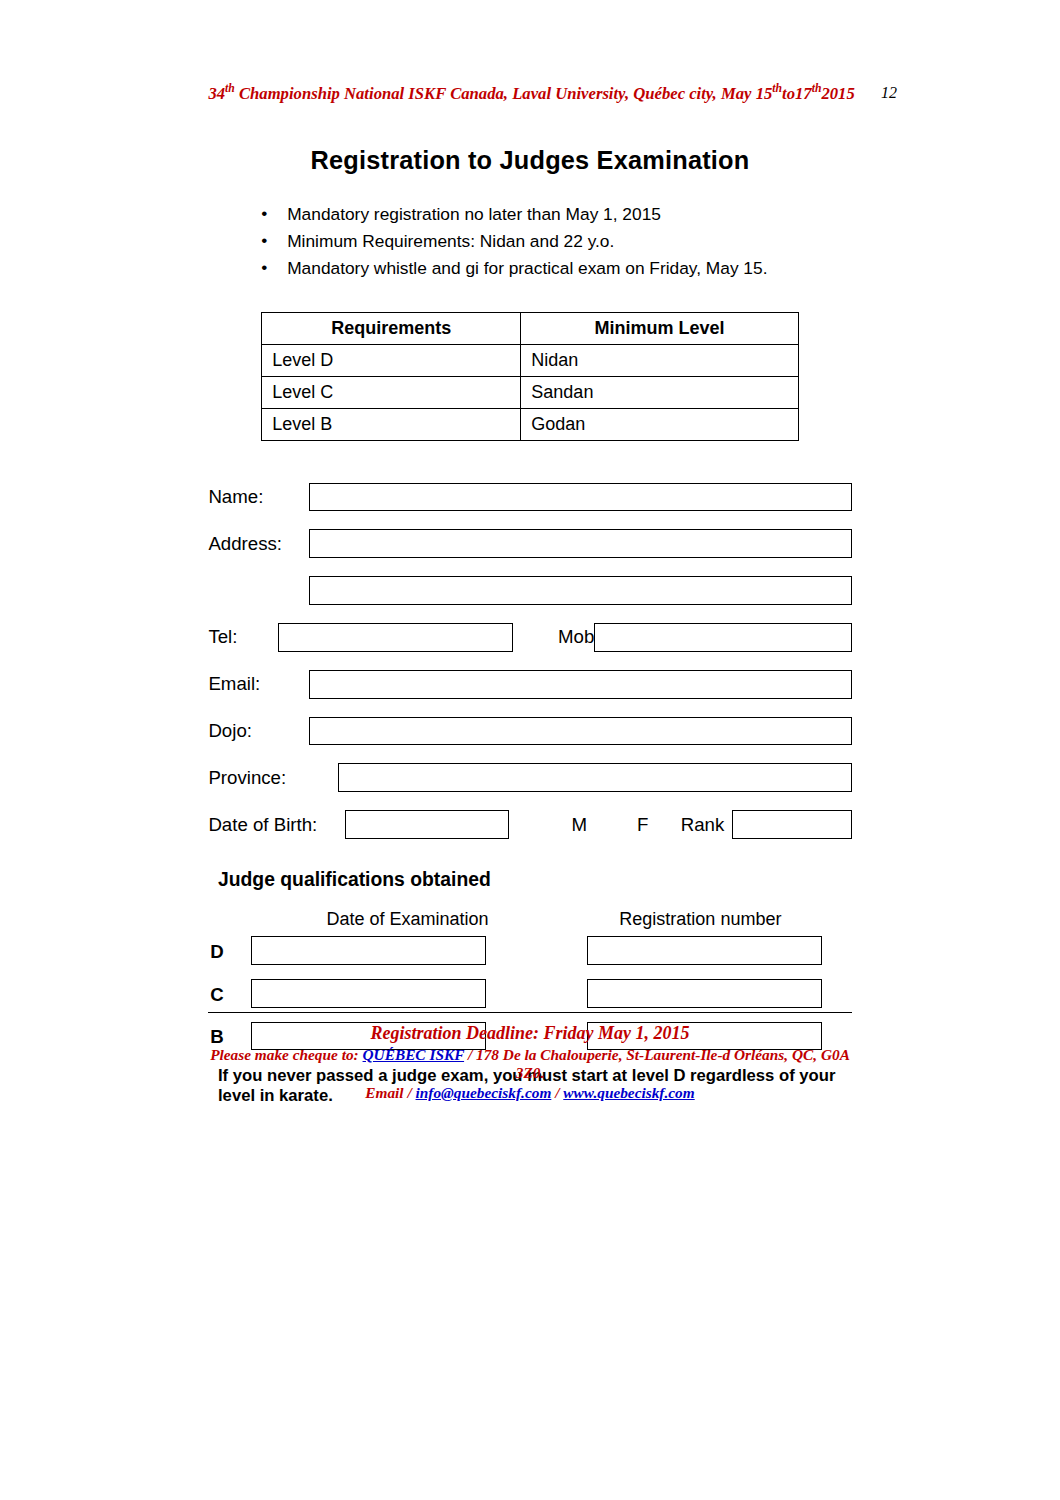34th Championship National ISKF Canada, Laval University, Québec city, May 15thto17th2015 12
Registration to Judges Examination
Mandatory registration no later than May 1, 2015
Minimum Requirements: Nidan and 22 y.o.
Mandatory whistle and gi for practical exam on Friday, May 15.
| Requirements | Minimum Level |
| --- | --- |
| Level D | Nidan |
| Level C | Sandan |
| Level B | Godan |
Name:
Address:
Tel:
Mob
Email:
Dojo:
Province:
Date of Birth:
M F
Rank
Judge qualifications obtained
Date of Examination
Registration number
D
C
B
If you never passed a judge exam, you must start at level D regardless of your level in karate.
Registration Deadline: Friday May 1, 2015
Please make cheque to: QUÉBEC ISKF / 178 De la Chalouperie, St-Laurent-Ile-d Orléans, QC, G0A 3Z0.
Email / info@quebeciskf.com / www.quebeciskf.com